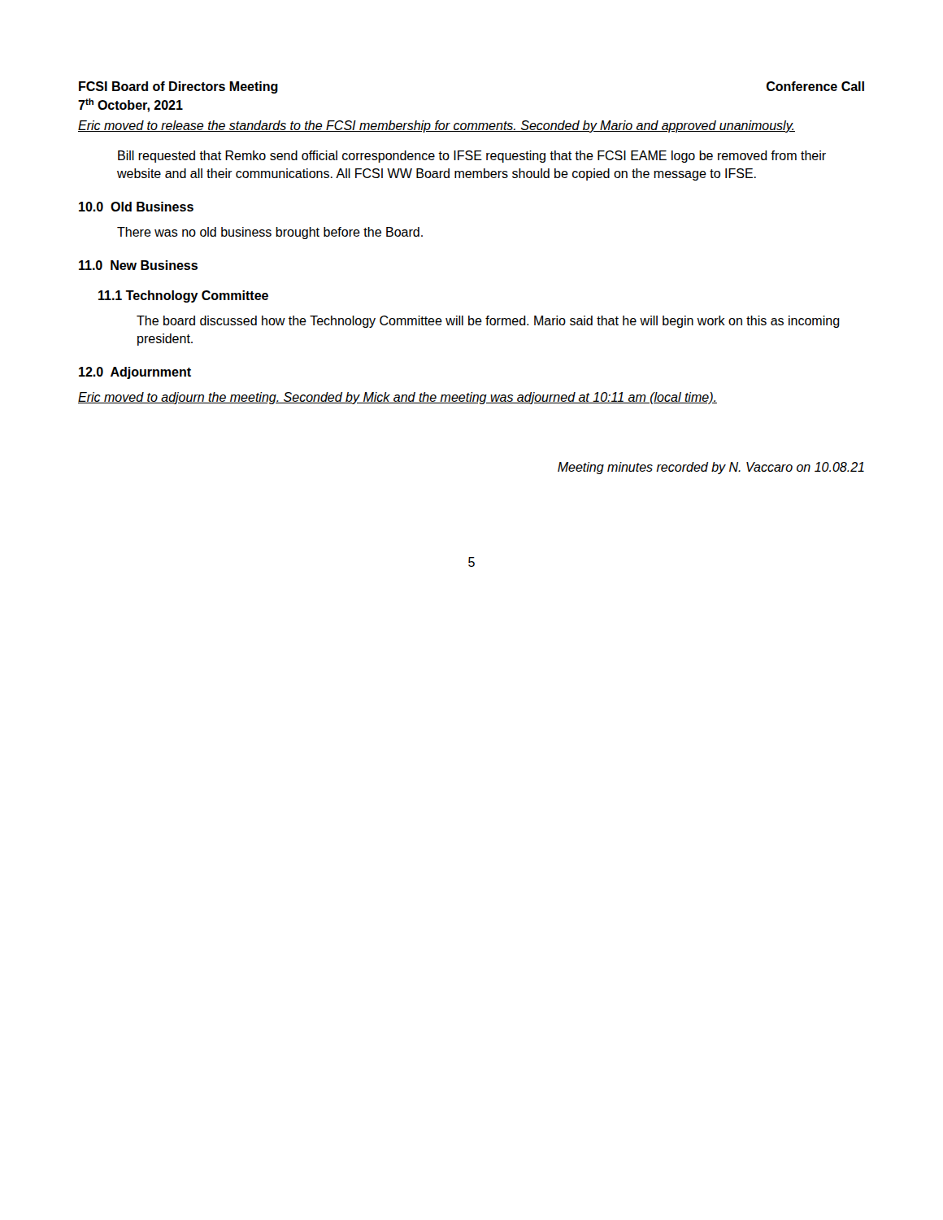FCSI Board of Directors Meeting
Conference Call
7th October, 2021
Eric moved to release the standards to the FCSI membership for comments. Seconded by Mario and approved unanimously.
Bill requested that Remko send official correspondence to IFSE requesting that the FCSI EAME logo be removed from their website and all their communications. All FCSI WW Board members should be copied on the message to IFSE.
10.0 Old Business
There was no old business brought before the Board.
11.0 New Business
11.1 Technology Committee
The board discussed how the Technology Committee will be formed. Mario said that he will begin work on this as incoming president.
12.0 Adjournment
Eric moved to adjourn the meeting. Seconded by Mick and the meeting was adjourned at 10:11 am (local time).
Meeting minutes recorded by N. Vaccaro on 10.08.21
5